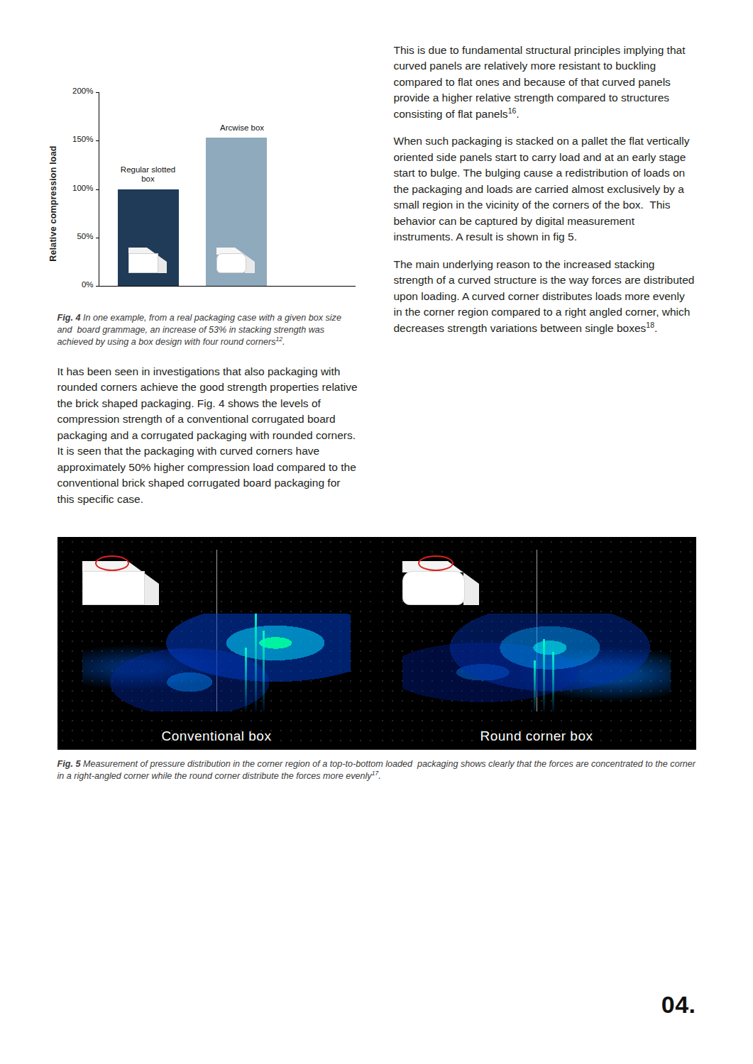Relative compression load
200%
150%
100%
50%
0%
Regular slotted
box
Arcwise box
Fig. 4 In one example, from a real packaging case with a given box size and board grammage, an increase of 53% in stacking strength was achieved by using a box design with four round corners12.
It has been seen in investigations that also packaging with rounded corners achieve the good strength properties relative the brick shaped packaging. Fig. 4 shows the levels of compression strength of a conventional corrugated board packaging and a corrugated packaging with rounded corners. It is seen that the packaging with curved corners have approximately 50% higher compression load compared to the conventional brick shaped corrugated board packaging for this specific case.
This is due to fundamental structural principles implying that curved panels are relatively more resistant to buckling compared to flat ones and because of that curved panels provide a higher relative strength compared to structures consisting of flat panels16.
When such packaging is stacked on a pallet the flat vertically oriented side panels start to carry load and at an early stage start to bulge. The bulging cause a redistribution of loads on the packaging and loads are carried almost exclusively by a small region in the vicinity of the corners of the box. This behavior can be captured by digital measurement instruments. A result is shown in fig 5.
The main underlying reason to the increased stacking strength of a curved structure is the way forces are distributed upon loading. A curved corner distributes loads more evenly in the corner region compared to a right angled corner, which decreases strength variations between single boxes18.
Conventional box
Round corner box
Fig. 5 Measurement of pressure distribution in the corner region of a top-to-bottom loaded packaging shows clearly that the forces are concentrated to the corner in a right-angled corner while the round corner distribute the forces more evenly17.
04.